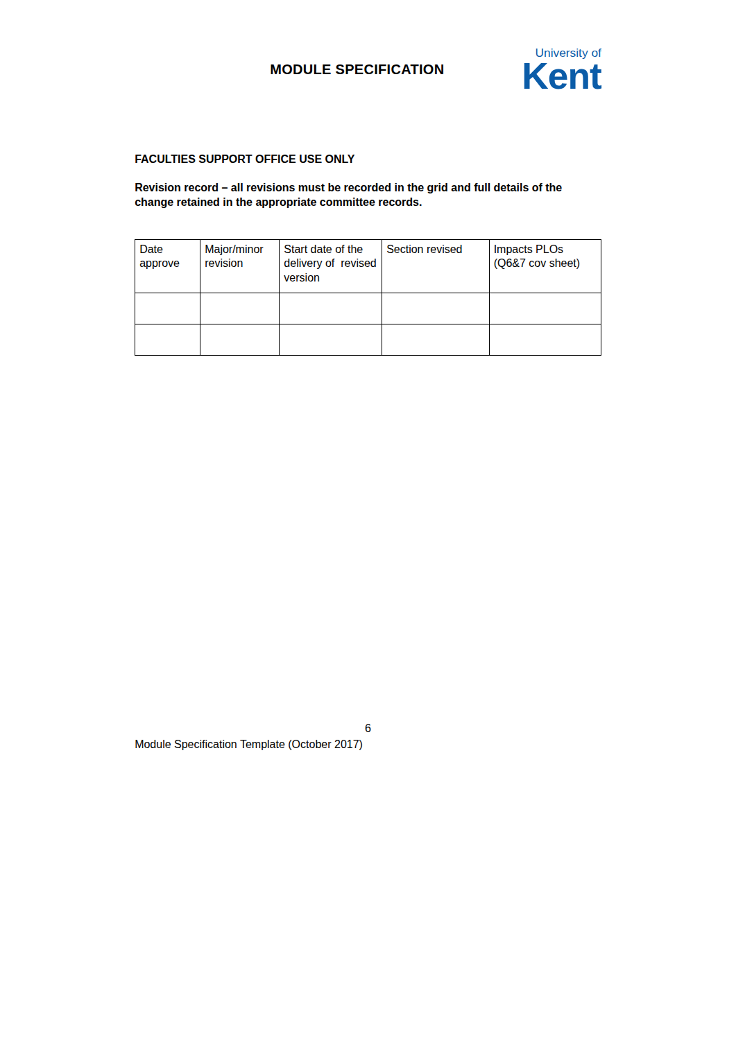MODULE SPECIFICATION
University of Kent
FACULTIES SUPPORT OFFICE USE ONLY
Revision record – all revisions must be recorded in the grid and full details of the change retained in the appropriate committee records.
| Date approve | Major/minor revision | Start date of the delivery of revised version | Section revised | Impacts PLOs (Q6&7 cov sheet) |
| --- | --- | --- | --- | --- |
6
Module Specification Template (October 2017)